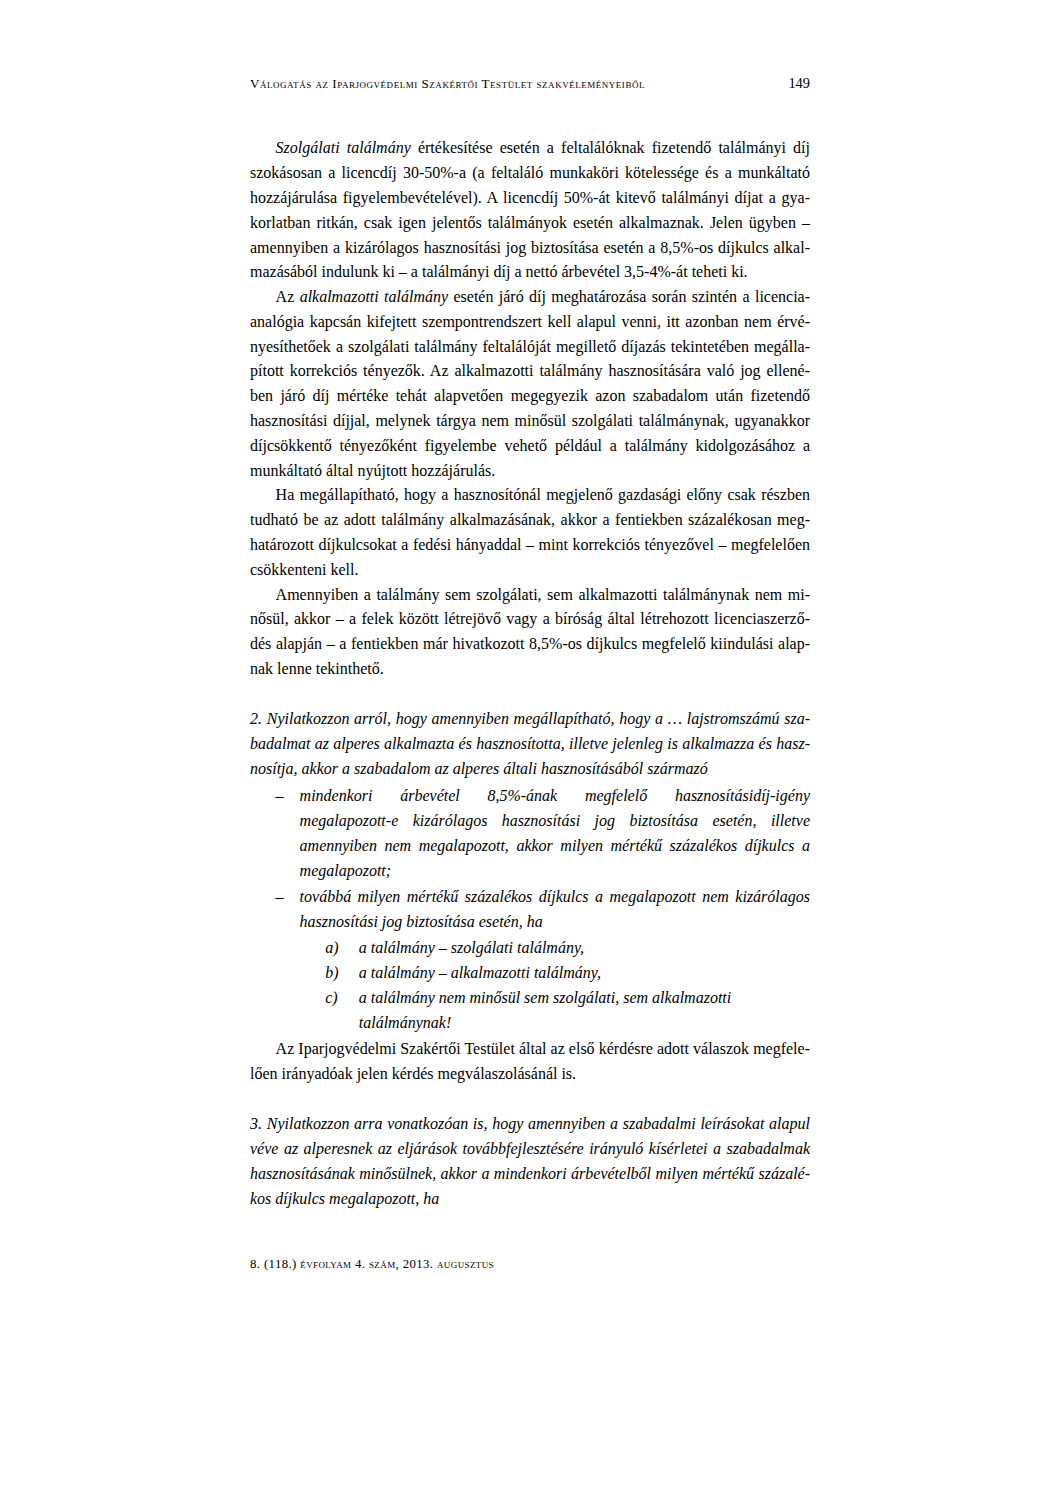Válogatás az Iparjogvédelmi Szakértői Testület szakvéleményeiből 149
Szolgálati találmány értékesítése esetén a feltalálóknak fizetendő találmányi díj szokásosan a licencdíj 30-50%-a (a feltaláló munkaköri kötelessége és a munkáltató hozzájárulása figyelembevételével). A licencdíj 50%-át kitevő találmányi díjat a gyakorlatban ritkán, csak igen jelentős találmányok esetén alkalmaznak. Jelen ügyben – amennyiben a kizárólagos hasznosítási jog biztosítása esetén a 8,5%-os díjkulcs alkalmazásából indulunk ki – a találmányi díj a nettó árbevétel 3,5-4%-át teheti ki.
Az alkalmazotti találmány esetén járó díj meghatározása során szintén a licenciaanalógia kapcsán kifejtett szempontrendszert kell alapul venni, itt azonban nem érvényesíthetőek a szolgálati találmány feltalálóját megillető díjazás tekintetében megállapított korrekciós tényezők. Az alkalmazotti találmány hasznosítására való jog ellenében járó díj mértéke tehát alapvetően megegyezik azon szabadalom után fizetendő hasznosítási díjjal, melynek tárgya nem minősül szolgálati találmánynak, ugyanakkor díjcsökkentő tényezőként figyelembe vehető például a találmány kidolgozásához a munkáltató által nyújtott hozzájárulás.
Ha megállapítható, hogy a hasznosítónál megjelenő gazdasági előny csak részben tudható be az adott találmány alkalmazásának, akkor a fentiekben százalékosan meghatározott díjkulcsokat a fedési hányaddal – mint korrekciós tényezővel – megfelelően csökkenteni kell.
Amennyiben a találmány sem szolgálati, sem alkalmazotti találmánynak nem minősül, akkor – a felek között létrejövő vagy a bíróság által létrehozott licenciaszerződés alapján – a fentiekben már hivatkozott 8,5%-os díjkulcs megfelelő kiindulási alapnak lenne tekinthető.
2. Nyilatkozzon arról, hogy amennyiben megállapítható, hogy a … lajstromszámú szabadalmat az alperes alkalmazta és hasznosította, illetve jelenleg is alkalmazza és hasznosítja, akkor a szabadalom az alperes általi hasznosításából származó
mindenkori árbevétel 8,5%-ának megfelelő hasznosításidíj-igény megalapozott-e kizárólagos hasznosítási jog biztosítása esetén, illetve amennyiben nem megalapozott, akkor milyen mértékű százalékos díjkulcs a megalapozott;
továbbá milyen mértékű százalékos díjkulcs a megalapozott nem kizárólagos hasznosítási jog biztosítása esetén, ha
a találmány – szolgálati találmány,
a találmány – alkalmazotti találmány,
a találmány nem minősül sem szolgálati, sem alkalmazotti találmánynak!
Az Iparjogvédelmi Szakértői Testület által az első kérdésre adott válaszok megfelelően irányadóak jelen kérdés megválaszolásánál is.
3. Nyilatkozzon arra vonatkozóan is, hogy amennyiben a szabadalmi leírásokat alapul véve az alperesnek az eljárások továbbfejlesztésére irányuló kísérletei a szabadalmak hasznosításának minősülnek, akkor a mindenkori árbevételből milyen mértékű százalékos díjkulcs megalapozott, ha
8. (118.) évfolyam 4. szám, 2013. augusztus